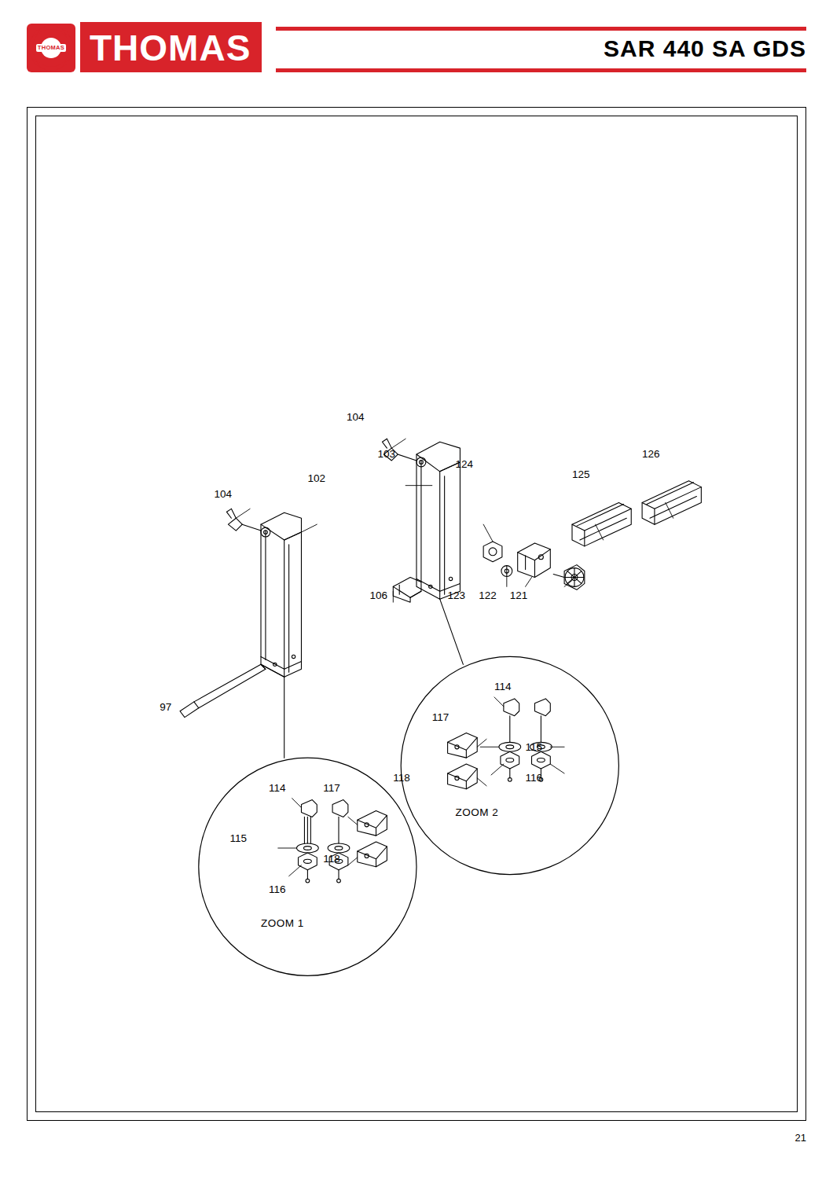THOMAS
THOMAS
SAR 440 SA GDS
104 102 97 104 103 106 124 123 122 121 125 126 114 117 115 118 116 ZOOM 1 114 117 115 116 118 ZOOM 2
21